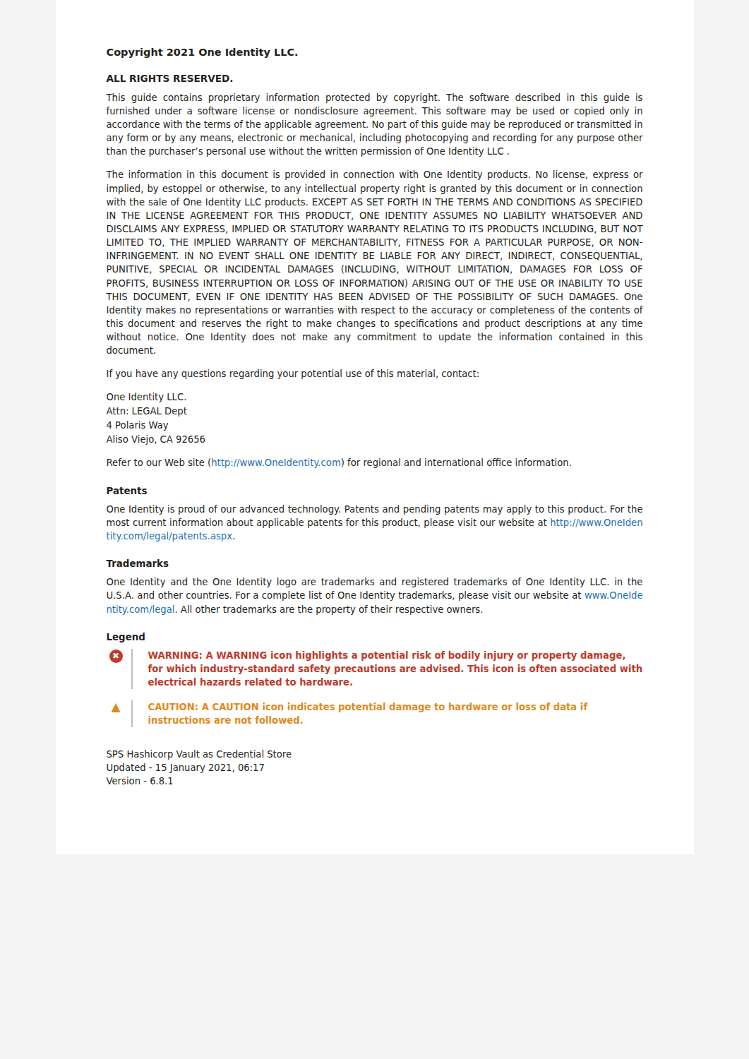Copyright 2021 One Identity LLC.
ALL RIGHTS RESERVED.
This guide contains proprietary information protected by copyright. The software described in this guide is furnished under a software license or nondisclosure agreement. This software may be used or copied only in accordance with the terms of the applicable agreement. No part of this guide may be reproduced or transmitted in any form or by any means, electronic or mechanical, including photocopying and recording for any purpose other than the purchaser’s personal use without the written permission of One Identity LLC .
The information in this document is provided in connection with One Identity products. No license, express or implied, by estoppel or otherwise, to any intellectual property right is granted by this document or in connection with the sale of One Identity LLC products. EXCEPT AS SET FORTH IN THE TERMS AND CONDITIONS AS SPECIFIED IN THE LICENSE AGREEMENT FOR THIS PRODUCT, ONE IDENTITY ASSUMES NO LIABILITY WHATSOEVER AND DISCLAIMS ANY EXPRESS, IMPLIED OR STATUTORY WARRANTY RELATING TO ITS PRODUCTS INCLUDING, BUT NOT LIMITED TO, THE IMPLIED WARRANTY OF MERCHANTABILITY, FITNESS FOR A PARTICULAR PURPOSE, OR NON-INFRINGEMENT. IN NO EVENT SHALL ONE IDENTITY BE LIABLE FOR ANY DIRECT, INDIRECT, CONSEQUENTIAL, PUNITIVE, SPECIAL OR INCIDENTAL DAMAGES (INCLUDING, WITHOUT LIMITATION, DAMAGES FOR LOSS OF PROFITS, BUSINESS INTERRUPTION OR LOSS OF INFORMATION) ARISING OUT OF THE USE OR INABILITY TO USE THIS DOCUMENT, EVEN IF ONE IDENTITY HAS BEEN ADVISED OF THE POSSIBILITY OF SUCH DAMAGES. One Identity makes no representations or warranties with respect to the accuracy or completeness of the contents of this document and reserves the right to make changes to specifications and product descriptions at any time without notice. One Identity does not make any commitment to update the information contained in this document.
If you have any questions regarding your potential use of this material, contact:
One Identity LLC.
Attn: LEGAL Dept
4 Polaris Way
Aliso Viejo, CA 92656
Refer to our Web site (http://www.OneIdentity.com) for regional and international office information.
Patents
One Identity is proud of our advanced technology. Patents and pending patents may apply to this product. For the most current information about applicable patents for this product, please visit our website at http://www.OneIdentity.com/legal/patents.aspx.
Trademarks
One Identity and the One Identity logo are trademarks and registered trademarks of One Identity LLC. in the U.S.A. and other countries. For a complete list of One Identity trademarks, please visit our website at www.OneIdentity.com/legal. All other trademarks are the property of their respective owners.
Legend
✖ WARNING: A WARNING icon highlights a potential risk of bodily injury or property damage, for which industry-standard safety precautions are advised. This icon is often associated with electrical hazards related to hardware.
▲ CAUTION: A CAUTION icon indicates potential damage to hardware or loss of data if instructions are not followed.
SPS Hashicorp Vault as Credential Store
Updated - 15 January 2021, 06:17
Version - 6.8.1